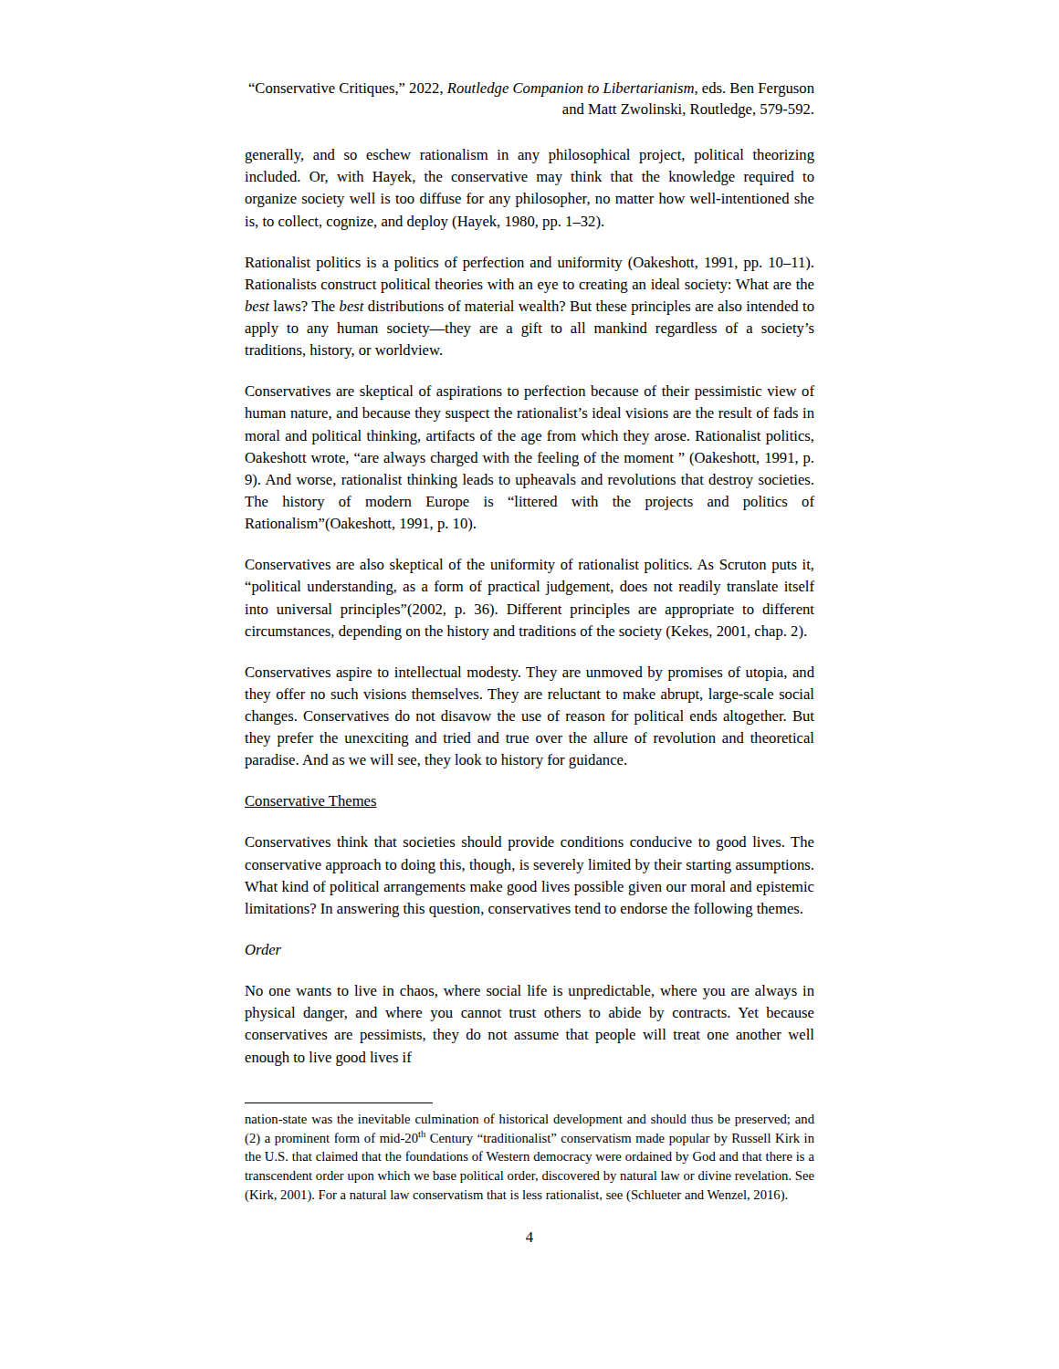“Conservative Critiques,” 2022, Routledge Companion to Libertarianism, eds. Ben Ferguson and Matt Zwolinski, Routledge, 579-592.
generally, and so eschew rationalism in any philosophical project, political theorizing included. Or, with Hayek, the conservative may think that the knowledge required to organize society well is too diffuse for any philosopher, no matter how well-intentioned she is, to collect, cognize, and deploy (Hayek, 1980, pp. 1–32).
Rationalist politics is a politics of perfection and uniformity (Oakeshott, 1991, pp. 10–11). Rationalists construct political theories with an eye to creating an ideal society: What are the best laws? The best distributions of material wealth? But these principles are also intended to apply to any human society—they are a gift to all mankind regardless of a society’s traditions, history, or worldview.
Conservatives are skeptical of aspirations to perfection because of their pessimistic view of human nature, and because they suspect the rationalist’s ideal visions are the result of fads in moral and political thinking, artifacts of the age from which they arose. Rationalist politics, Oakeshott wrote, “are always charged with the feeling of the moment ” (Oakeshott, 1991, p. 9). And worse, rationalist thinking leads to upheavals and revolutions that destroy societies. The history of modern Europe is “littered with the projects and politics of Rationalism”(Oakeshott, 1991, p. 10).
Conservatives are also skeptical of the uniformity of rationalist politics. As Scruton puts it, “political understanding, as a form of practical judgement, does not readily translate itself into universal principles”(2002, p. 36). Different principles are appropriate to different circumstances, depending on the history and traditions of the society (Kekes, 2001, chap. 2).
Conservatives aspire to intellectual modesty. They are unmoved by promises of utopia, and they offer no such visions themselves. They are reluctant to make abrupt, large-scale social changes. Conservatives do not disavow the use of reason for political ends altogether. But they prefer the unexciting and tried and true over the allure of revolution and theoretical paradise. And as we will see, they look to history for guidance.
Conservative Themes
Conservatives think that societies should provide conditions conducive to good lives. The conservative approach to doing this, though, is severely limited by their starting assumptions. What kind of political arrangements make good lives possible given our moral and epistemic limitations? In answering this question, conservatives tend to endorse the following themes.
Order
No one wants to live in chaos, where social life is unpredictable, where you are always in physical danger, and where you cannot trust others to abide by contracts. Yet because conservatives are pessimists, they do not assume that people will treat one another well enough to live good lives if
nation-state was the inevitable culmination of historical development and should thus be preserved; and (2) a prominent form of mid-20th Century “traditionalist” conservatism made popular by Russell Kirk in the U.S. that claimed that the foundations of Western democracy were ordained by God and that there is a transcendent order upon which we base political order, discovered by natural law or divine revelation. See (Kirk, 2001). For a natural law conservatism that is less rationalist, see (Schlueter and Wenzel, 2016).
4